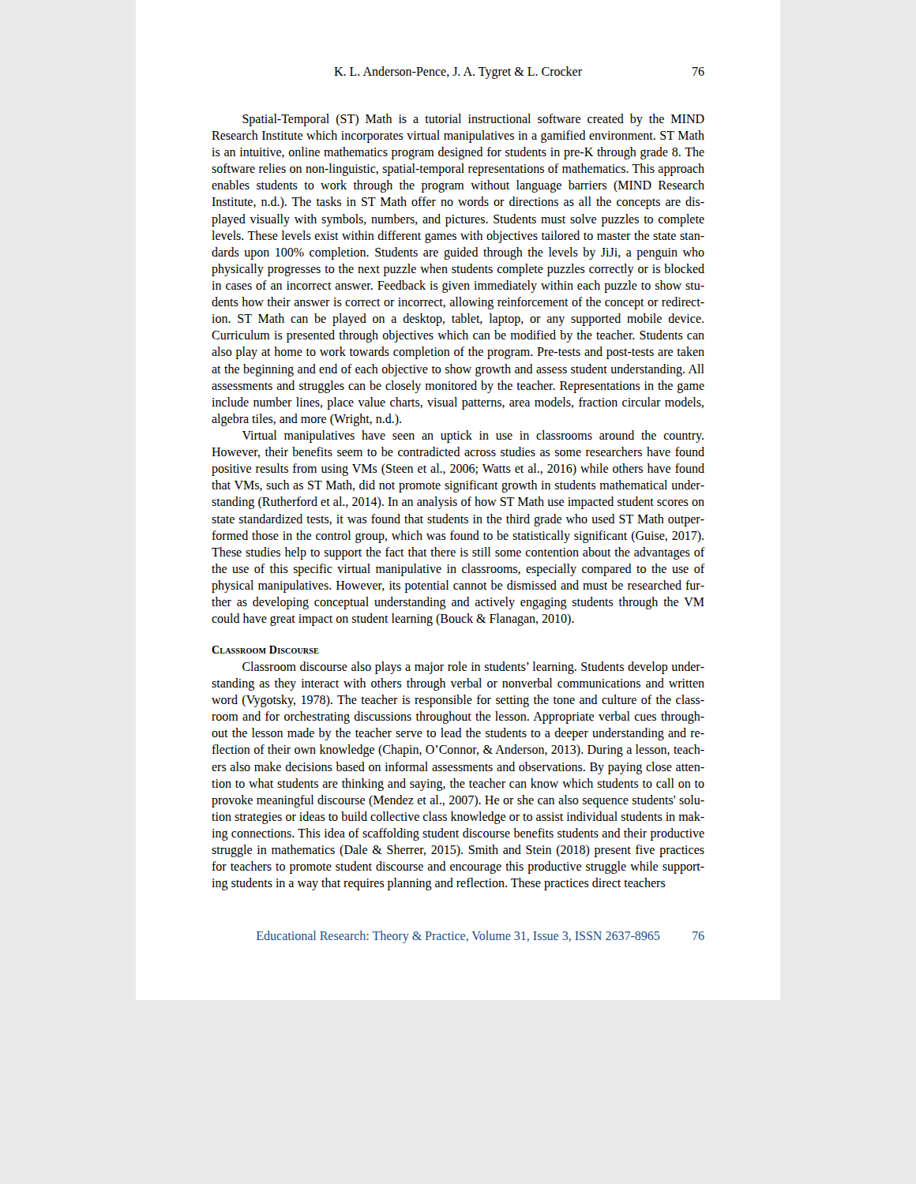K. L. Anderson-Pence, J. A. Tygret & L. Crocker 76
Spatial-Temporal (ST) Math is a tutorial instructional software created by the MIND Research Institute which incorporates virtual manipulatives in a gamified environment. ST Math is an intuitive, online mathematics program designed for students in pre-K through grade 8. The software relies on non-linguistic, spatial-temporal representations of mathematics. This approach enables students to work through the program without language barriers (MIND Research Institute, n.d.). The tasks in ST Math offer no words or directions as all the concepts are displayed visually with symbols, numbers, and pictures. Students must solve puzzles to complete levels. These levels exist within different games with objectives tailored to master the state standards upon 100% completion. Students are guided through the levels by JiJi, a penguin who physically progresses to the next puzzle when students complete puzzles correctly or is blocked in cases of an incorrect answer. Feedback is given immediately within each puzzle to show students how their answer is correct or incorrect, allowing reinforcement of the concept or redirection. ST Math can be played on a desktop, tablet, laptop, or any supported mobile device. Curriculum is presented through objectives which can be modified by the teacher. Students can also play at home to work towards completion of the program. Pre-tests and post-tests are taken at the beginning and end of each objective to show growth and assess student understanding. All assessments and struggles can be closely monitored by the teacher. Representations in the game include number lines, place value charts, visual patterns, area models, fraction circular models, algebra tiles, and more (Wright, n.d.).
Virtual manipulatives have seen an uptick in use in classrooms around the country. However, their benefits seem to be contradicted across studies as some researchers have found positive results from using VMs (Steen et al., 2006; Watts et al., 2016) while others have found that VMs, such as ST Math, did not promote significant growth in students mathematical understanding (Rutherford et al., 2014). In an analysis of how ST Math use impacted student scores on state standardized tests, it was found that students in the third grade who used ST Math outperformed those in the control group, which was found to be statistically significant (Guise, 2017). These studies help to support the fact that there is still some contention about the advantages of the use of this specific virtual manipulative in classrooms, especially compared to the use of physical manipulatives. However, its potential cannot be dismissed and must be researched further as developing conceptual understanding and actively engaging students through the VM could have great impact on student learning (Bouck & Flanagan, 2010).
Classroom Discourse
Classroom discourse also plays a major role in students’ learning. Students develop understanding as they interact with others through verbal or nonverbal communications and written word (Vygotsky, 1978). The teacher is responsible for setting the tone and culture of the classroom and for orchestrating discussions throughout the lesson. Appropriate verbal cues throughout the lesson made by the teacher serve to lead the students to a deeper understanding and reflection of their own knowledge (Chapin, O’Connor, & Anderson, 2013). During a lesson, teachers also make decisions based on informal assessments and observations. By paying close attention to what students are thinking and saying, the teacher can know which students to call on to provoke meaningful discourse (Mendez et al., 2007). He or she can also sequence students' solution strategies or ideas to build collective class knowledge or to assist individual students in making connections. This idea of scaffolding student discourse benefits students and their productive struggle in mathematics (Dale & Sherrer, 2015). Smith and Stein (2018) present five practices for teachers to promote student discourse and encourage this productive struggle while supporting students in a way that requires planning and reflection. These practices direct teachers
Educational Research: Theory & Practice, Volume 31, Issue 3, ISSN 2637-8965 76